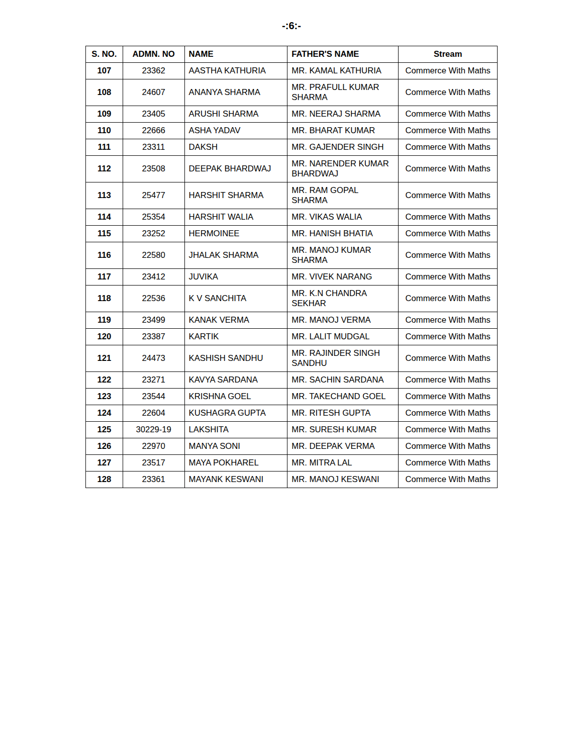-:6:-
| S. NO. | ADMN. NO | NAME | FATHER'S NAME | Stream |
| --- | --- | --- | --- | --- |
| 107 | 23362 | AASTHA KATHURIA | MR. KAMAL KATHURIA | Commerce With Maths |
| 108 | 24607 | ANANYA SHARMA | MR. PRAFULL KUMAR SHARMA | Commerce With Maths |
| 109 | 23405 | ARUSHI SHARMA | MR. NEERAJ SHARMA | Commerce With Maths |
| 110 | 22666 | ASHA YADAV | MR. BHARAT KUMAR | Commerce With Maths |
| 111 | 23311 | DAKSH | MR. GAJENDER SINGH | Commerce With Maths |
| 112 | 23508 | DEEPAK BHARDWAJ | MR. NARENDER KUMAR BHARDWAJ | Commerce With Maths |
| 113 | 25477 | HARSHIT SHARMA | MR. RAM GOPAL SHARMA | Commerce With Maths |
| 114 | 25354 | HARSHIT WALIA | MR. VIKAS WALIA | Commerce With Maths |
| 115 | 23252 | HERMOINEE | MR. HANISH BHATIA | Commerce With Maths |
| 116 | 22580 | JHALAK SHARMA | MR. MANOJ KUMAR SHARMA | Commerce With Maths |
| 117 | 23412 | JUVIKA | MR. VIVEK NARANG | Commerce With Maths |
| 118 | 22536 | K V SANCHITA | MR. K.N CHANDRA SEKHAR | Commerce With Maths |
| 119 | 23499 | KANAK VERMA | MR. MANOJ VERMA | Commerce With Maths |
| 120 | 23387 | KARTIK | MR. LALIT MUDGAL | Commerce With Maths |
| 121 | 24473 | KASHISH SANDHU | MR. RAJINDER SINGH SANDHU | Commerce With Maths |
| 122 | 23271 | KAVYA SARDANA | MR. SACHIN SARDANA | Commerce With Maths |
| 123 | 23544 | KRISHNA GOEL | MR. TAKECHAND GOEL | Commerce With Maths |
| 124 | 22604 | KUSHAGRA GUPTA | MR. RITESH GUPTA | Commerce With Maths |
| 125 | 30229-19 | LAKSHITA | MR. SURESH KUMAR | Commerce With Maths |
| 126 | 22970 | MANYA SONI | MR. DEEPAK VERMA | Commerce With Maths |
| 127 | 23517 | MAYA POKHAREL | MR. MITRA LAL | Commerce With Maths |
| 128 | 23361 | MAYANK KESWANI | MR. MANOJ KESWANI | Commerce With Maths |